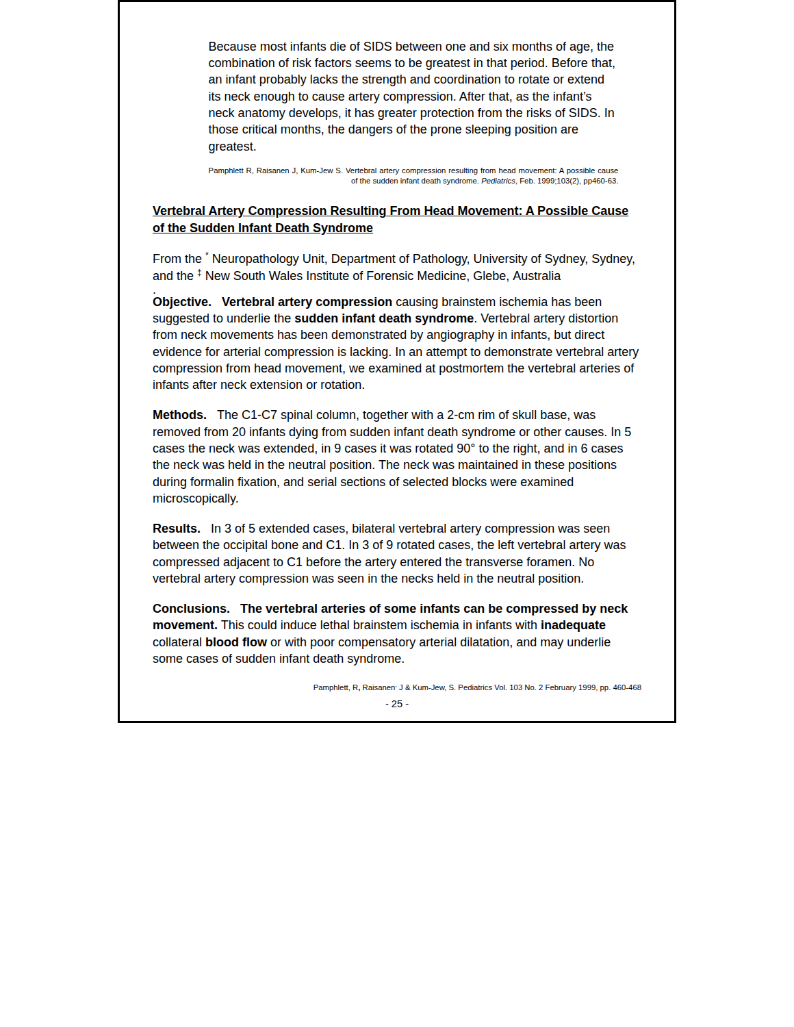Because most infants die of SIDS between one and six months of age, the combination of risk factors seems to be greatest in that period. Before that, an infant probably lacks the strength and coordination to rotate or extend its neck enough to cause artery compression. After that, as the infant’s neck anatomy develops, it has greater protection from the risks of SIDS. In those critical months, the dangers of the prone sleeping position are greatest.
Pamphlett R, Raisanen J, Kum-Jew S. Vertebral artery compression resulting from head movement: A possible cause of the sudden infant death syndrome. Pediatrics, Feb. 1999;103(2), pp460-63.
Vertebral Artery Compression Resulting From Head Movement: A Possible Cause of the Sudden Infant Death Syndrome
From the * Neuropathology Unit, Department of Pathology, University of Sydney, Sydney, and the ‡ New South Wales Institute of Forensic Medicine, Glebe, Australia
.
Objective. Vertebral artery compression causing brainstem ischemia has been suggested to underlie the sudden infant death syndrome. Vertebral artery distortion from neck movements has been demonstrated by angiography in infants, but direct evidence for arterial compression is lacking. In an attempt to demonstrate vertebral artery compression from head movement, we examined at postmortem the vertebral arteries of infants after neck extension or rotation.
Methods. The C1-C7 spinal column, together with a 2-cm rim of skull base, was removed from 20 infants dying from sudden infant death syndrome or other causes. In 5 cases the neck was extended, in 9 cases it was rotated 90° to the right, and in 6 cases the neck was held in the neutral position. The neck was maintained in these positions during formalin fixation, and serial sections of selected blocks were examined microscopically.
Results. In 3 of 5 extended cases, bilateral vertebral artery compression was seen between the occipital bone and C1. In 3 of 9 rotated cases, the left vertebral artery was compressed adjacent to C1 before the artery entered the transverse foramen. No vertebral artery compression was seen in the necks held in the neutral position.
Conclusions. The vertebral arteries of some infants can be compressed by neck movement. This could induce lethal brainstem ischemia in infants with inadequate collateral blood flow or with poor compensatory arterial dilatation, and may underlie some cases of sudden infant death syndrome.
Pamphlett, R, Raisanen, J & Kum-Jew, S. Pediatrics Vol. 103 No. 2 February 1999, pp. 460-468
- 25 -